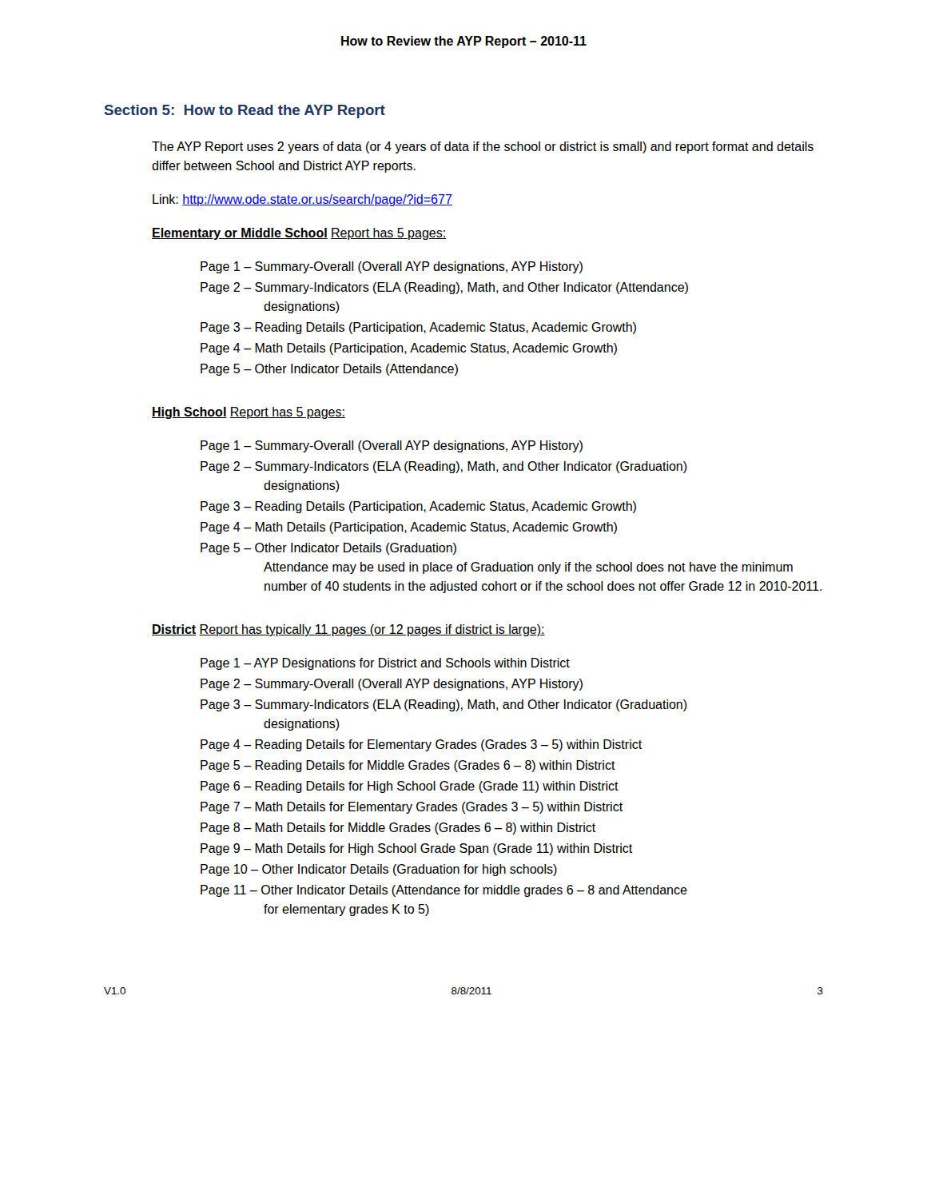How to Review the AYP Report – 2010-11
Section 5: How to Read the AYP Report
The AYP Report uses 2 years of data (or 4 years of data if the school or district is small) and report format and details differ between School and District AYP reports.
Link: http://www.ode.state.or.us/search/page/?id=677
Elementary or Middle School Report has 5 pages:
Page 1 – Summary-Overall (Overall AYP designations, AYP History)
Page 2 – Summary-Indicators (ELA (Reading), Math, and Other Indicator (Attendance)designations)
Page 3 – Reading Details (Participation, Academic Status, Academic Growth)
Page 4 – Math Details (Participation, Academic Status, Academic Growth)
Page 5 – Other Indicator Details (Attendance)
High School Report has 5 pages:
Page 1 – Summary-Overall (Overall AYP designations, AYP History)
Page 2 – Summary-Indicators (ELA (Reading), Math, and Other Indicator (Graduation)designations)
Page 3 – Reading Details (Participation, Academic Status, Academic Growth)
Page 4 – Math Details (Participation, Academic Status, Academic Growth)
Page 5 – Other Indicator Details (Graduation) Attendance may be used in place of Graduation only if the school does not have the minimum number of 40 students in the adjusted cohort or if the school does not offer Grade 12 in 2010-2011.
District Report has typically 11 pages (or 12 pages if district is large):
Page 1 – AYP Designations for District and Schools within District
Page 2 – Summary-Overall (Overall AYP designations, AYP History)
Page 3 – Summary-Indicators (ELA (Reading), Math, and Other Indicator (Graduation)designations)
Page 4 – Reading Details for Elementary Grades (Grades 3 – 5) within District
Page 5 – Reading Details for Middle Grades (Grades 6 – 8) within District
Page 6 – Reading Details for High School Grade (Grade 11) within District
Page 7 – Math Details for Elementary Grades (Grades 3 – 5) within District
Page 8 – Math Details for Middle Grades (Grades 6 – 8) within District
Page 9 – Math Details for High School Grade Span (Grade 11) within District
Page 10 – Other Indicator Details (Graduation for high schools)
Page 11 – Other Indicator Details (Attendance for middle grades 6 – 8 and Attendancefor elementary grades K to 5)
V1.0
8/8/2011
3